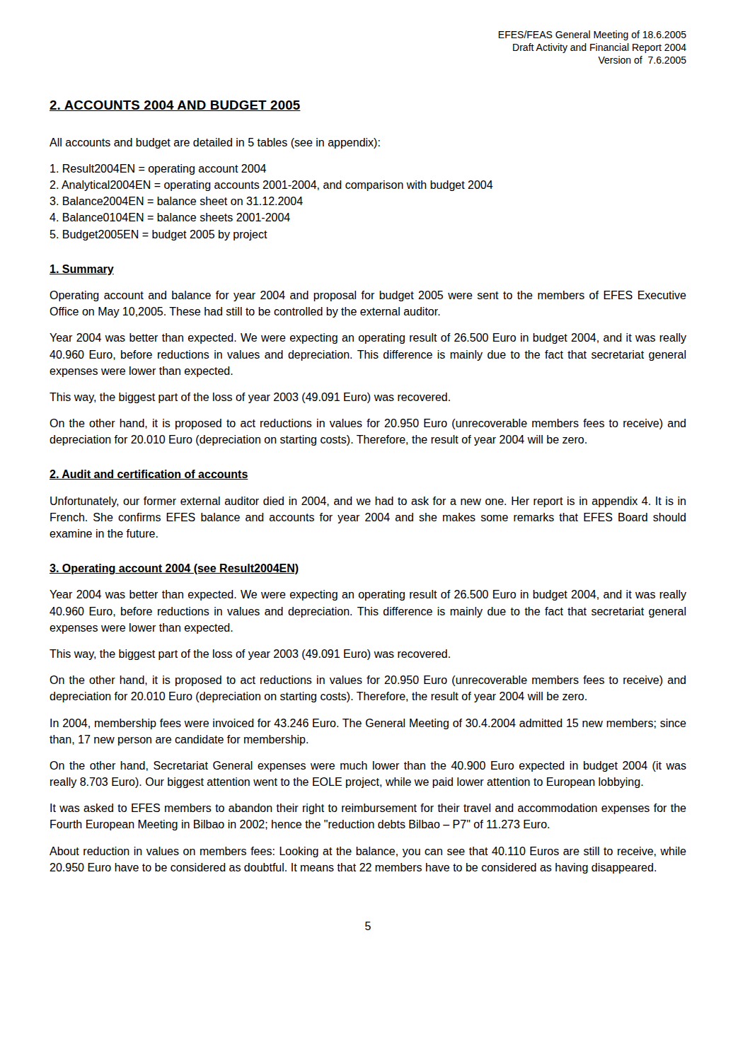EFES/FEAS General Meeting of 18.6.2005
Draft Activity and Financial Report 2004
Version of 7.6.2005
2. ACCOUNTS 2004 AND BUDGET 2005
All accounts and budget are detailed in 5 tables (see in appendix):
1. Result2004EN = operating account 2004
2. Analytical2004EN = operating accounts 2001-2004, and comparison with budget 2004
3. Balance2004EN = balance sheet on 31.12.2004
4. Balance0104EN = balance sheets 2001-2004
5. Budget2005EN = budget 2005 by project
1. Summary
Operating account and balance for year 2004 and proposal for budget 2005 were sent to the members of EFES Executive Office on May 10,2005. These had still to be controlled by the external auditor.
Year 2004 was better than expected. We were expecting an operating result of 26.500 Euro in budget 2004, and it was really 40.960 Euro, before reductions in values and depreciation. This difference is mainly due to the fact that secretariat general expenses were lower than expected.
This way, the biggest part of the loss of year 2003 (49.091 Euro) was recovered.
On the other hand, it is proposed to act reductions in values for 20.950 Euro (unrecoverable members fees to receive) and depreciation for 20.010 Euro (depreciation on starting costs). Therefore, the result of year 2004 will be zero.
2. Audit and certification of accounts
Unfortunately, our former external auditor died in 2004, and we had to ask for a new one. Her report is in appendix 4. It is in French. She confirms EFES balance and accounts for year 2004 and she makes some remarks that EFES Board should examine in the future.
3. Operating account 2004 (see Result2004EN)
Year 2004 was better than expected. We were expecting an operating result of 26.500 Euro in budget 2004, and it was really 40.960 Euro, before reductions in values and depreciation. This difference is mainly due to the fact that secretariat general expenses were lower than expected.
This way, the biggest part of the loss of year 2003 (49.091 Euro) was recovered.
On the other hand, it is proposed to act reductions in values for 20.950 Euro (unrecoverable members fees to receive) and depreciation for 20.010 Euro (depreciation on starting costs). Therefore, the result of year 2004 will be zero.
In 2004, membership fees were invoiced for 43.246 Euro. The General Meeting of 30.4.2004 admitted 15 new members; since than, 17 new person are candidate for membership.
On the other hand, Secretariat General expenses were much lower than the 40.900 Euro expected in budget 2004 (it was really 8.703 Euro). Our biggest attention went to the EOLE project, while we paid lower attention to European lobbying.
It was asked to EFES members to abandon their right to reimbursement for their travel and accommodation expenses for the Fourth European Meeting in Bilbao in 2002; hence the "reduction debts Bilbao – P7" of 11.273 Euro.
About reduction in values on members fees: Looking at the balance, you can see that 40.110 Euros are still to receive, while 20.950 Euro have to be considered as doubtful. It means that 22 members have to be considered as having disappeared.
5